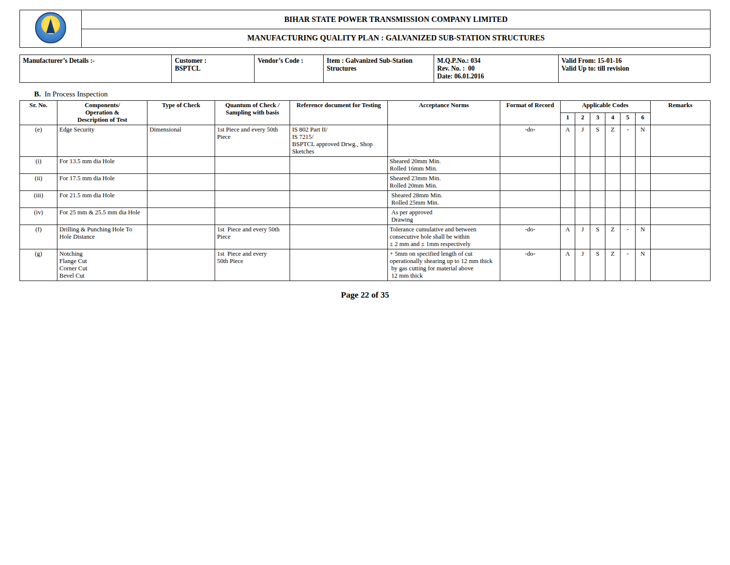| | BIHAR STATE POWER TRANSMISSION COMPANY LIMITED |
| MANUFACTURING QUALITY PLAN : GALVANIZED SUB-STATION STRUCTURES |
| Manufacturer’s Details :- | Customer : BSPTCL | Vendor’s Code : | Item : Galvanized Sub-Station Structures | M.Q.P.No.: 034 Rev. No. : 00 Date: 06.01.2016 | Valid From: 15-01-16 Valid Up to: till revision |
B. In Process Inspection
| Sr. No. | Components/ Operation & Description of Test | Type of Check | Quantum of Check / Sampling with basis | Reference document for Testing | Acceptance Norms | Format of Record | Applicable Codes | Remarks |
| --- | --- | --- | --- | --- | --- | --- | --- | --- |
| 1 | 2 | 3 | 4 | 5 | 6 |
| (e) | Edge Security | Dimensional | 1st Piece and every 50th Piece | IS 802 Part II/ IS 7215/ BSPTCL approved Drwg., Shop Sketches | | -do- | A | J | S | Z | - | N | |
| (i) | For 13.5 mm dia Hole | | | | Sheared 20mm Min. Rolled 16mm Min. | | | | | | | | |
| (ii) | For 17.5 mm dia Hole | | | | Sheared 23mm Min. Rolled 20mm Min. | | | | | | | | |
| (iii) | For 21.5 mm dia Hole | | | | Sheared 28mm Min. Rolled 25mm Min. | | | | | | | | |
| (iv) | For 25 mm & 25.5 mm dia Hole | | | | As per approved Drawing | | | | | | | | |
| (f) | Drilling & Punching Hole To Hole Distance | | 1st Piece and every 50th Piece | | Tolerance cumulative and between consecutive hole shall be within ± 2 mm and ± 1mm respectively | -do- | A | J | S | Z | - | N | |
| (g) | Notching Flange Cut Corner Cut Bevel Cut | | 1st Piece and every 50th Piece | | + 5mm on specified length of cut operationally shearing up to 12 mm thick by gas cutting for material above 12 mm thick | -do- | A | J | S | Z | - | N | |
Page 22 of 35